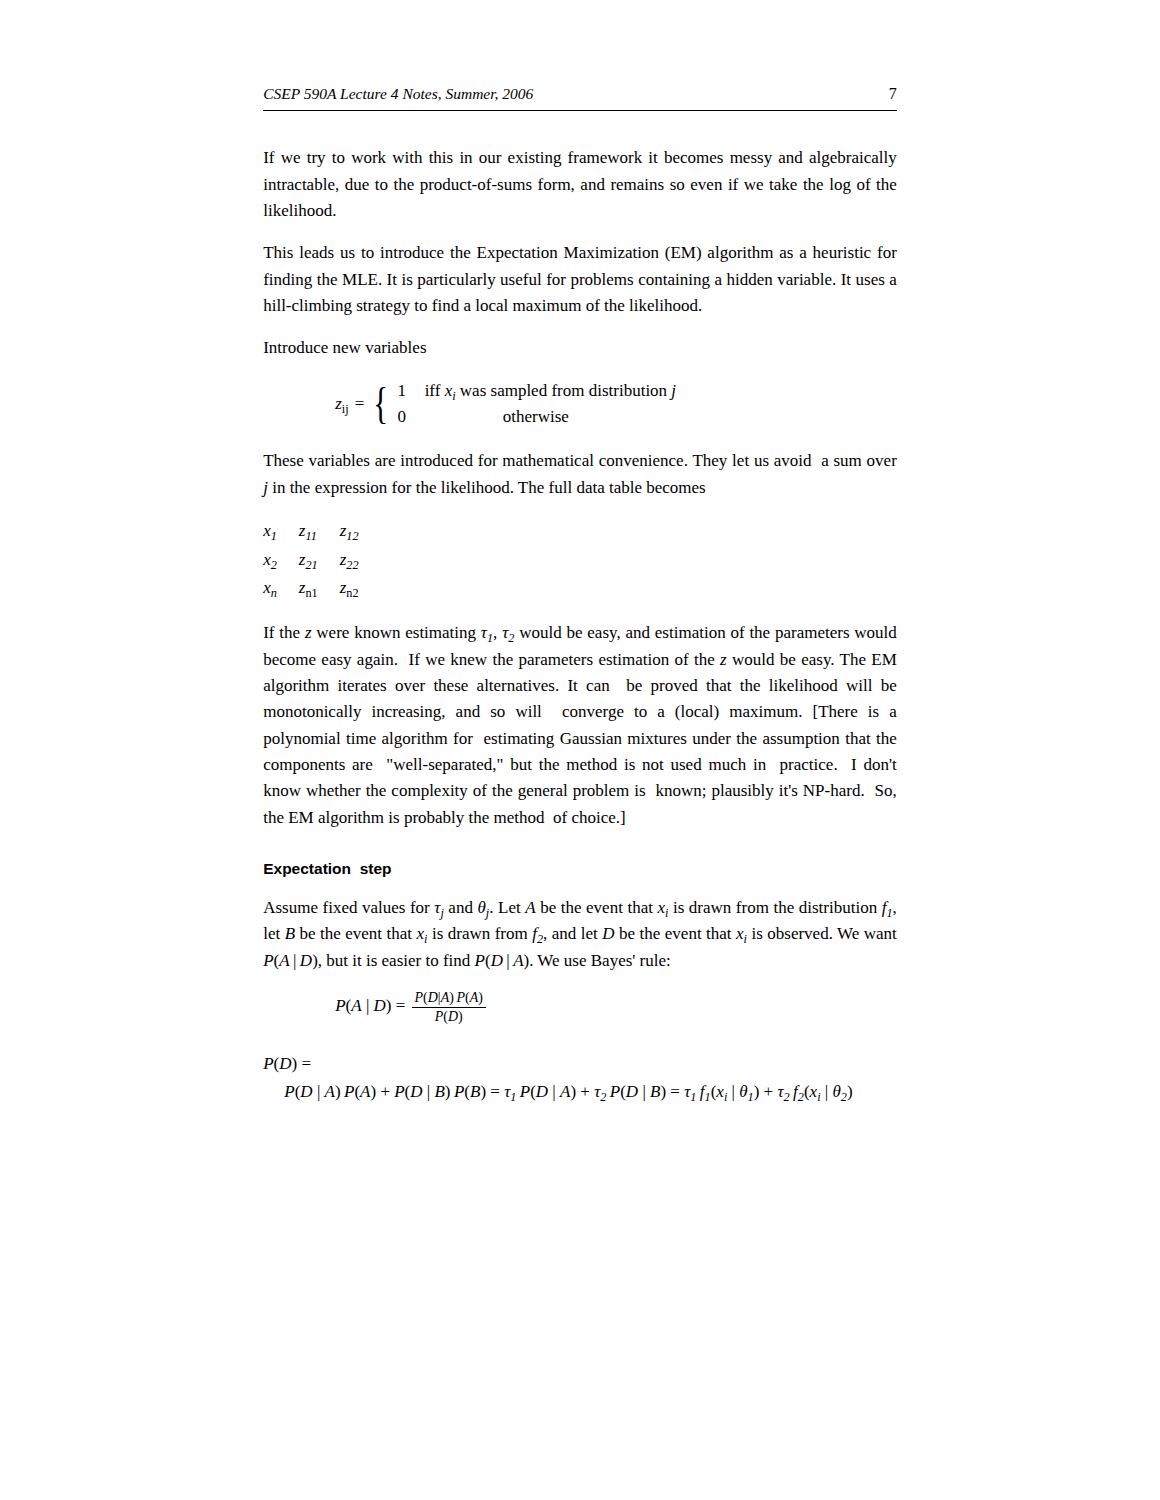CSEP 590A Lecture 4 Notes, Summer, 2006 7
If we try to work with this in our existing framework it becomes messy and algebraically intractable, due to the product-of-sums form, and remains so even if we take the log of the likelihood.
This leads us to introduce the Expectation Maximization (EM) algorithm as a heuristic for finding the MLE. It is particularly useful for problems containing a hidden variable. It uses a hill-climbing strategy to find a local maximum of the likelihood.
Introduce new variables
zij = { 1 iff xi was sampled from distribution j 0 otherwise
These variables are introduced for mathematical convenience. They let us avoid a sum over j in the expression for the likelihood. The full data table becomes
| x 1 | z 11 | z 12 |
| x 2 | z 21 | z 22 |
| x n | z n1 | z n2 |
If the z were known estimating τ1, τ2 would be easy, and estimation of the parameters would become easy again. If we knew the parameters estimation of the z would be easy. The EM algorithm iterates over these alternatives. It can be proved that the likelihood will be monotonically increasing, and so will converge to a (local) maximum. [There is a polynomial time algorithm for estimating Gaussian mixtures under the assumption that the components are "well-separated," but the method is not used much in practice. I don't know whether the complexity of the general problem is known; plausibly it's NP-hard. So, the EM algorithm is probably the method of choice.]
Expectation step
Assume fixed values for τj and θj. Let A be the event that xi is drawn from the distribution f1, let B be the event that xi is drawn from f2, and let D be the event that xi is observed. We want P(A | D), but it is easier to find P(D | A). We use Bayes' rule:
P(A | D) = P(D|A) P(A) P(D)
P(D) =
P(D | A) P(A) + P(D | B) P(B) = τ1 P(D | A) + τ2 P(D | B) = τ1 f1(xi | θ1) + τ2 f2(xi | θ2)